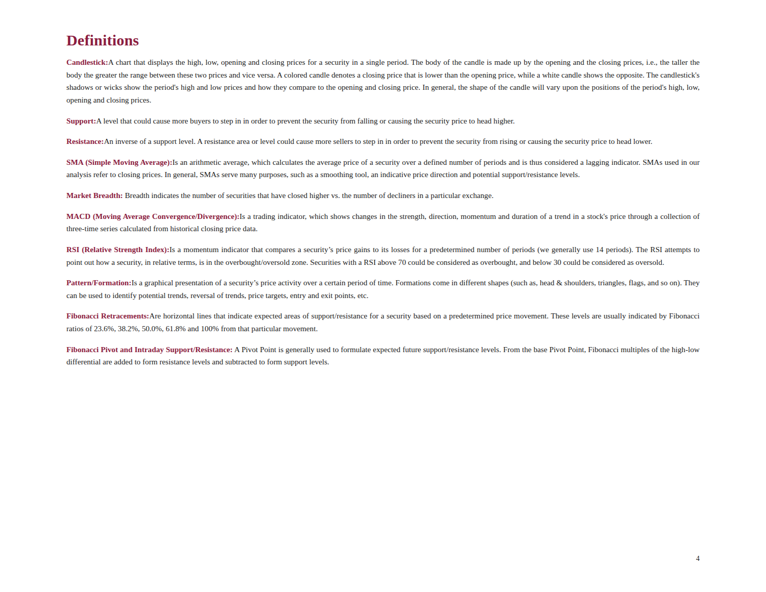Definitions
Candlestick: A chart that displays the high, low, opening and closing prices for a security in a single period. The body of the candle is made up by the opening and the closing prices, i.e., the taller the body the greater the range between these two prices and vice versa. A colored candle denotes a closing price that is lower than the opening price, while a white candle shows the opposite. The candlestick's shadows or wicks show the period's high and low prices and how they compare to the opening and closing price. In general, the shape of the candle will vary upon the positions of the period's high, low, opening and closing prices.
Support: A level that could cause more buyers to step in in order to prevent the security from falling or causing the security price to head higher.
Resistance: An inverse of a support level. A resistance area or level could cause more sellers to step in in order to prevent the security from rising or causing the security price to head lower.
SMA (Simple Moving Average): Is an arithmetic average, which calculates the average price of a security over a defined number of periods and is thus considered a lagging indicator. SMAs used in our analysis refer to closing prices. In general, SMAs serve many purposes, such as a smoothing tool, an indicative price direction and potential support/resistance levels.
Market Breadth: Breadth indicates the number of securities that have closed higher vs. the number of decliners in a particular exchange.
MACD (Moving Average Convergence/Divergence): Is a trading indicator, which shows changes in the strength, direction, momentum and duration of a trend in a stock's price through a collection of three-time series calculated from historical closing price data.
RSI (Relative Strength Index): Is a momentum indicator that compares a security’s price gains to its losses for a predetermined number of periods (we generally use 14 periods). The RSI attempts to point out how a security, in relative terms, is in the overbought/oversold zone. Securities with a RSI above 70 could be considered as overbought, and below 30 could be considered as oversold.
Pattern/Formation: Is a graphical presentation of a security’s price activity over a certain period of time. Formations come in different shapes (such as, head & shoulders, triangles, flags, and so on). They can be used to identify potential trends, reversal of trends, price targets, entry and exit points, etc.
Fibonacci Retracements: Are horizontal lines that indicate expected areas of support/resistance for a security based on a predetermined price movement. These levels are usually indicated by Fibonacci ratios of 23.6%, 38.2%, 50.0%, 61.8% and 100% from that particular movement.
Fibonacci Pivot and Intraday Support/Resistance: A Pivot Point is generally used to formulate expected future support/resistance levels. From the base Pivot Point, Fibonacci multiples of the high-low differential are added to form resistance levels and subtracted to form support levels.
4